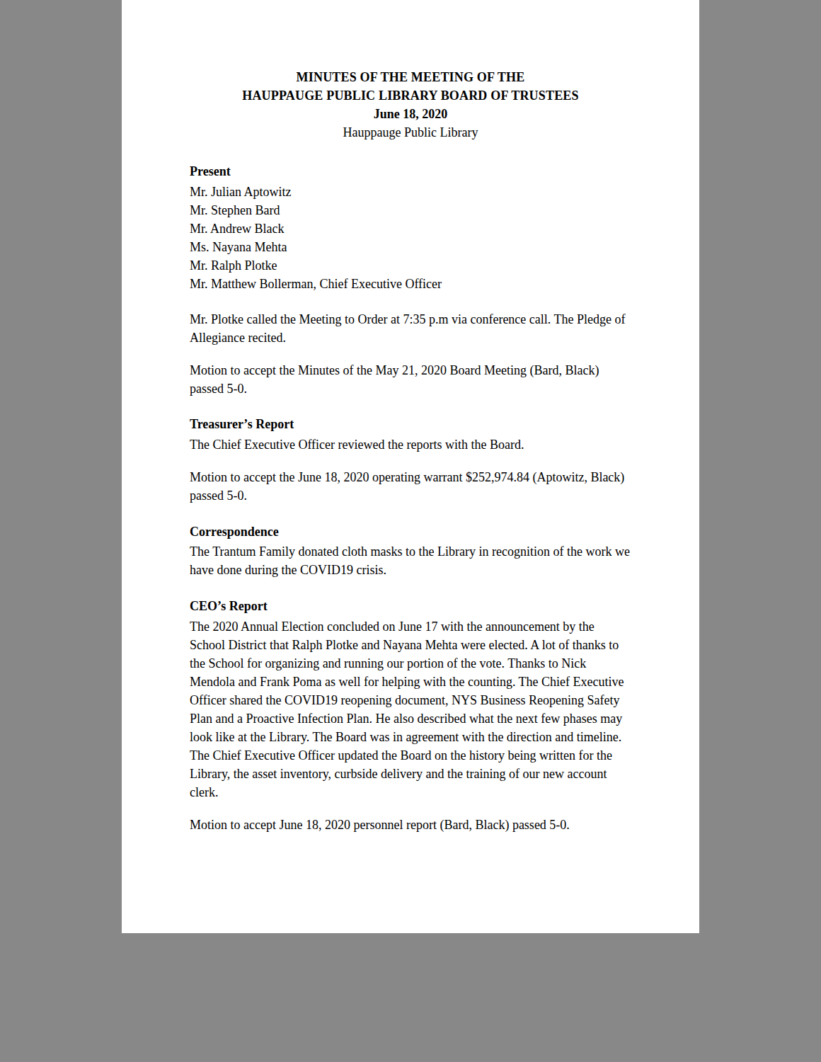Minutes of the Meeting of the
Hauppauge Public Library Board of Trustees
June 18, 2020
Hauppauge Public Library
Present
Mr. Julian Aptowitz
Mr. Stephen Bard
Mr. Andrew Black
Ms. Nayana Mehta
Mr. Ralph Plotke
Mr. Matthew Bollerman, Chief Executive Officer
Mr. Plotke called the Meeting to Order at 7:35 p.m via conference call. The Pledge of Allegiance recited.
Motion to accept the Minutes of the May 21, 2020 Board Meeting (Bard, Black) passed 5-0.
Treasurer’s Report
The Chief Executive Officer reviewed the reports with the Board.
Motion to accept the June 18, 2020 operating warrant $252,974.84 (Aptowitz, Black) passed 5-0.
Correspondence
The Trantum Family donated cloth masks to the Library in recognition of the work we have done during the COVID19 crisis.
CEO’s Report
The 2020 Annual Election concluded on June 17 with the announcement by the School District that Ralph Plotke and Nayana Mehta were elected. A lot of thanks to the School for organizing and running our portion of the vote. Thanks to Nick Mendola and Frank Poma as well for helping with the counting. The Chief Executive Officer shared the COVID19 reopening document, NYS Business Reopening Safety Plan and a Proactive Infection Plan. He also described what the next few phases may look like at the Library. The Board was in agreement with the direction and timeline. The Chief Executive Officer updated the Board on the history being written for the Library, the asset inventory, curbside delivery and the training of our new account clerk.
Motion to accept June 18, 2020 personnel report (Bard, Black) passed 5-0.